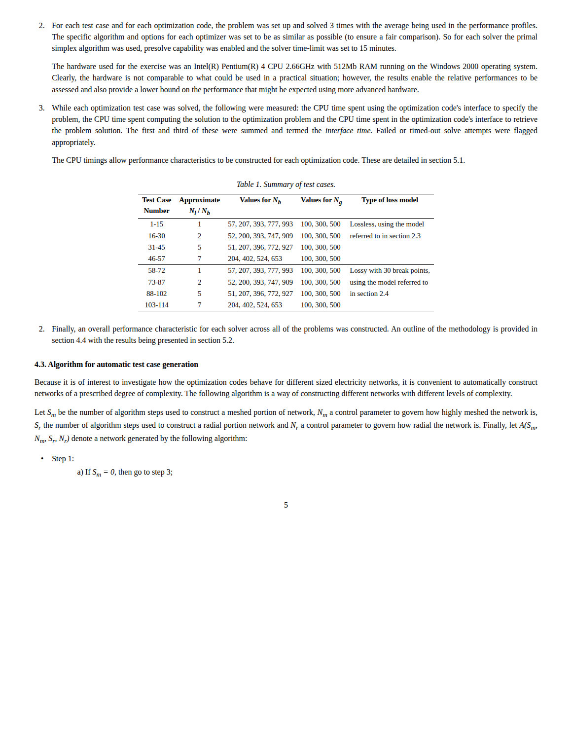For each test case and for each optimization code, the problem was set up and solved 3 times with the average being used in the performance profiles. The specific algorithm and options for each optimizer was set to be as similar as possible (to ensure a fair comparison). So for each solver the primal simplex algorithm was used, presolve capability was enabled and the solver time-limit was set to 15 minutes.
The hardware used for the exercise was an Intel(R) Pentium(R) 4 CPU 2.66GHz with 512Mb RAM running on the Windows 2000 operating system. Clearly, the hardware is not comparable to what could be used in a practical situation; however, the results enable the relative performances to be assessed and also provide a lower bound on the performance that might be expected using more advanced hardware.
While each optimization test case was solved, the following were measured: the CPU time spent using the optimization code's interface to specify the problem, the CPU time spent computing the solution to the optimization problem and the CPU time spent in the optimization code's interface to retrieve the problem solution. The first and third of these were summed and termed the interface time. Failed or timed-out solve attempts were flagged appropriately.
The CPU timings allow performance characteristics to be constructed for each optimization code. These are detailed in section 5.1.
Table 1. Summary of test cases.
| Test Case Number | Approximate N l / N b | Values for N b | Values for N g | Type of loss model |
| --- | --- | --- | --- | --- |
| 1-15 | 1 | 57, 207, 393, 777, 993 | 100, 300, 500 | Lossless, using the model |
| 16-30 | 2 | 52, 200, 393, 747, 909 | 100, 300, 500 | referred to in section 2.3 |
| 31-45 | 5 | 51, 207, 396, 772, 927 | 100, 300, 500 | |
| 46-57 | 7 | 204, 402, 524, 653 | 100, 300, 500 | |
| 58-72 | 1 | 57, 207, 393, 777, 993 | 100, 300, 500 | Lossy with 30 break points, |
| 73-87 | 2 | 52, 200, 393, 747, 909 | 100, 300, 500 | using the model referred to |
| 88-102 | 5 | 51, 207, 396, 772, 927 | 100, 300, 500 | in section 2.4 |
| 103-114 | 7 | 204, 402, 524, 653 | 100, 300, 500 | |
Finally, an overall performance characteristic for each solver across all of the problems was constructed. An outline of the methodology is provided in section 4.4 with the results being presented in section 5.2.
4.3. Algorithm for automatic test case generation
Because it is of interest to investigate how the optimization codes behave for different sized electricity networks, it is convenient to automatically construct networks of a prescribed degree of complexity. The following algorithm is a way of constructing different networks with different levels of complexity.
Let Sm be the number of algorithm steps used to construct a meshed portion of network, Nm a control parameter to govern how highly meshed the network is, Sr the number of algorithm steps used to construct a radial portion network and Nr a control parameter to govern how radial the network is. Finally, let A(Sm, Nm, Sr, Nr) denote a network generated by the following algorithm:
Step 1:
a) If Sm = 0, then go to step 3;
5